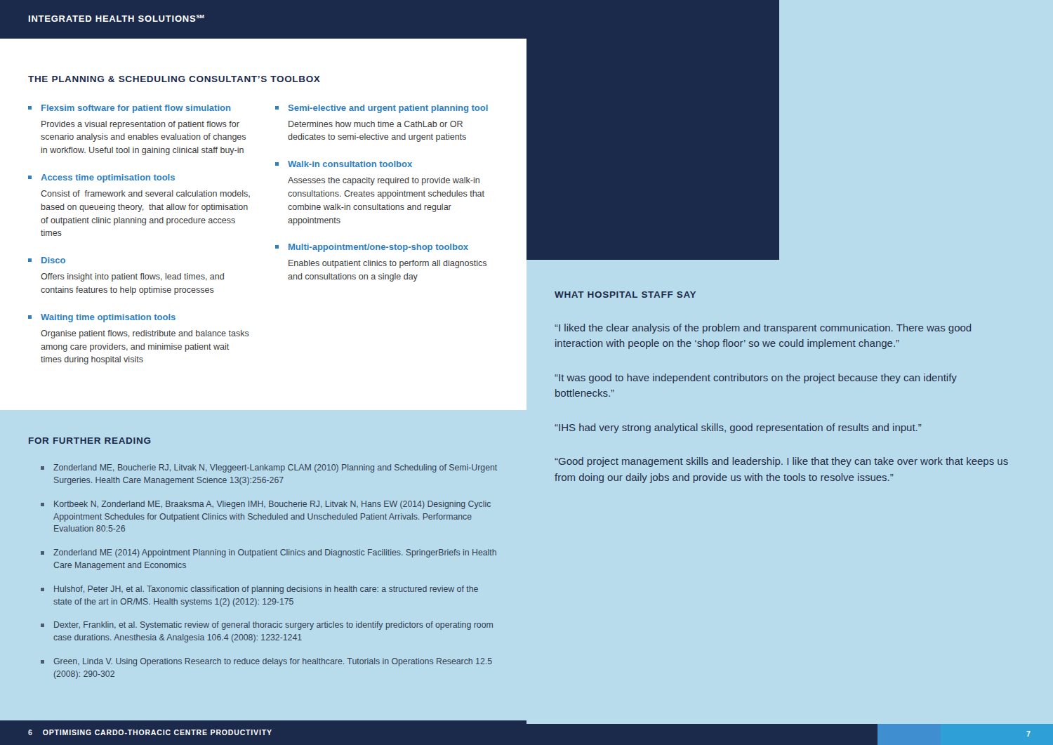INTEGRATED HEALTH SOLUTIONSSM
THE PLANNING & SCHEDULING CONSULTANT’S TOOLBOX
Flexsim software for patient flow simulation Provides a visual representation of patient flows for scenario analysis and enables evaluation of changes in workflow. Useful tool in gaining clinical staff buy-in
Access time optimisation tools Consist of framework and several calculation models, based on queueing theory, that allow for optimisation of outpatient clinic planning and procedure access times
Disco Offers insight into patient flows, lead times, and contains features to help optimise processes
Waiting time optimisation tools Organise patient flows, redistribute and balance tasks among care providers, and minimise patient wait times during hospital visits
Semi-elective and urgent patient planning tool Determines how much time a CathLab or OR dedicates to semi-elective and urgent patients
Walk-in consultation toolbox Assesses the capacity required to provide walk-in consultations. Creates appointment schedules that combine walk-in consultations and regular appointments
Multi-appointment/one-stop-shop toolbox Enables outpatient clinics to perform all diagnostics and consultations on a single day
FOR FURTHER READING
Zonderland ME, Boucherie RJ, Litvak N, Vleggeert-Lankamp CLAM (2010) Planning and Scheduling of Semi-Urgent Surgeries. Health Care Management Science 13(3):256-267
Kortbeek N, Zonderland ME, Braaksma A, Vliegen IMH, Boucherie RJ, Litvak N, Hans EW (2014) Designing Cyclic Appointment Schedules for Outpatient Clinics with Scheduled and Unscheduled Patient Arrivals. Performance Evaluation 80:5-26
Zonderland ME (2014) Appointment Planning in Outpatient Clinics and Diagnostic Facilities. SpringerBriefs in Health Care Management and Economics
Hulshof, Peter JH, et al. Taxonomic classification of planning decisions in health care: a structured review of the state of the art in OR/MS. Health systems 1(2) (2012): 129-175
Dexter, Franklin, et al. Systematic review of general thoracic surgery articles to identify predictors of operating room case durations. Anesthesia & Analgesia 106.4 (2008): 1232-1241
Green, Linda V. Using Operations Research to reduce delays for healthcare. Tutorials in Operations Research 12.5 (2008): 290-302
6 OPTIMISING CARDO-THORACIC CENTRE PRODUCTIVITY
WHAT HOSPITAL STAFF SAY
“I liked the clear analysis of the problem and transparent communication. There was good interaction with people on the ‘shop floor’ so we could implement change.”
“It was good to have independent contributors on the project because they can identify bottlenecks.”
“IHS had very strong analytical skills, good representation of results and input.”
“Good project management skills and leadership. I like that they can take over work that keeps us from doing our daily jobs and provide us with the tools to resolve issues.”
7